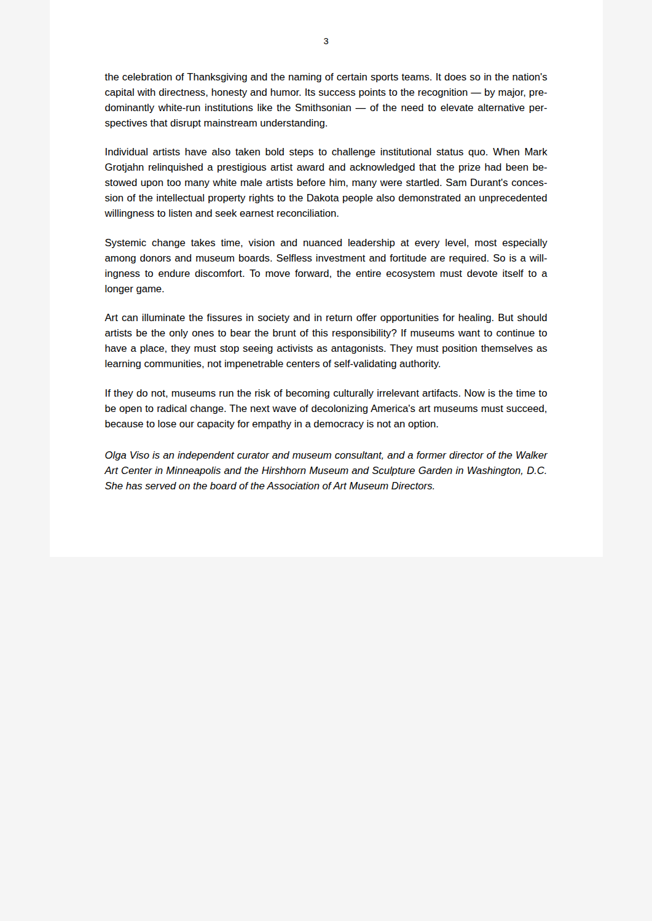3
the celebration of Thanksgiving and the naming of certain sports teams. It does so in the nation's capital with directness, honesty and humor. Its success points to the recognition — by major, predominantly white-run institutions like the Smithsonian — of the need to elevate alternative perspectives that disrupt mainstream understanding.
Individual artists have also taken bold steps to challenge institutional status quo. When Mark Grotjahn relinquished a prestigious artist award and acknowledged that the prize had been bestowed upon too many white male artists before him, many were startled. Sam Durant's concession of the intellectual property rights to the Dakota people also demonstrated an unprecedented willingness to listen and seek earnest reconciliation.
Systemic change takes time, vision and nuanced leadership at every level, most especially among donors and museum boards. Selfless investment and fortitude are required. So is a willingness to endure discomfort. To move forward, the entire ecosystem must devote itself to a longer game.
Art can illuminate the fissures in society and in return offer opportunities for healing. But should artists be the only ones to bear the brunt of this responsibility? If museums want to continue to have a place, they must stop seeing activists as antagonists. They must position themselves as learning communities, not impenetrable centers of self-validating authority.
If they do not, museums run the risk of becoming culturally irrelevant artifacts. Now is the time to be open to radical change. The next wave of decolonizing America's art museums must succeed, because to lose our capacity for empathy in a democracy is not an option.
Olga Viso is an independent curator and museum consultant, and a former director of the Walker Art Center in Minneapolis and the Hirshhorn Museum and Sculpture Garden in Washington, D.C. She has served on the board of the Association of Art Museum Directors.